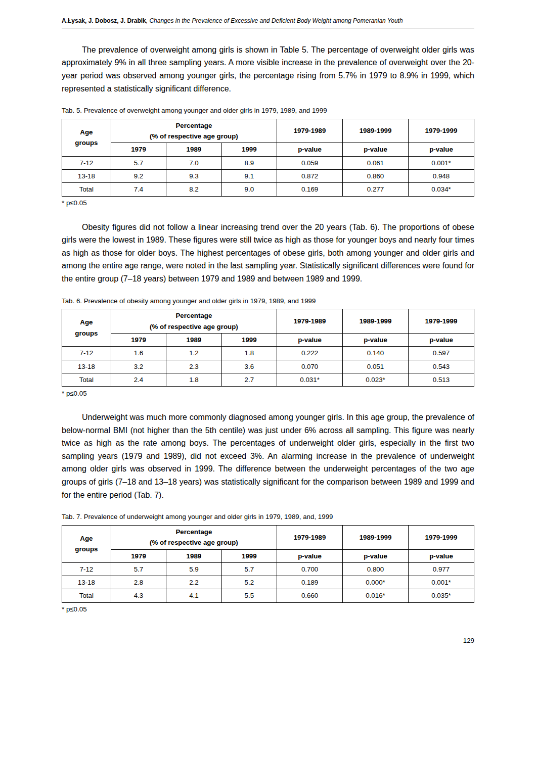A.Łysak, J. Dobosz, J. Drabik, Changes in the Prevalence of Excessive and Deficient Body Weight among Pomeranian Youth
The prevalence of overweight among girls is shown in Table 5. The percentage of overweight older girls was approximately 9% in all three sampling years. A more visible increase in the prevalence of overweight over the 20-year period was observed among younger girls, the percentage rising from 5.7% in 1979 to 8.9% in 1999, which represented a statistically significant difference.
Tab. 5. Prevalence of overweight among younger and older girls in 1979, 1989, and 1999
| Age groups | Percentage (% of respective age group) | 1979-1989 | 1989-1999 | 1979-1999 |
| --- | --- | --- | --- | --- |
| 1979 | 1989 | 1999 | p-value | p-value | p-value |
| 7-12 | 5.7 | 7.0 | 8.9 | 0.059 | 0.061 | 0.001* |
| 13-18 | 9.2 | 9.3 | 9.1 | 0.872 | 0.860 | 0.948 |
| Total | 7.4 | 8.2 | 9.0 | 0.169 | 0.277 | 0.034* |
* p≤0.05
Obesity figures did not follow a linear increasing trend over the 20 years (Tab. 6). The proportions of obese girls were the lowest in 1989. These figures were still twice as high as those for younger boys and nearly four times as high as those for older boys. The highest percentages of obese girls, both among younger and older girls and among the entire age range, were noted in the last sampling year. Statistically significant differences were found for the entire group (7–18 years) between 1979 and 1989 and between 1989 and 1999.
Tab. 6. Prevalence of obesity among younger and older girls in 1979, 1989, and 1999
| Age groups | Percentage (% of respective age group) | 1979-1989 | 1989-1999 | 1979-1999 |
| --- | --- | --- | --- | --- |
| 1979 | 1989 | 1999 | p-value | p-value | p-value |
| 7-12 | 1.6 | 1.2 | 1.8 | 0.222 | 0.140 | 0.597 |
| 13-18 | 3.2 | 2.3 | 3.6 | 0.070 | 0.051 | 0.543 |
| Total | 2.4 | 1.8 | 2.7 | 0.031* | 0.023* | 0.513 |
* p≤0.05
Underweight was much more commonly diagnosed among younger girls. In this age group, the prevalence of below-normal BMI (not higher than the 5th centile) was just under 6% across all sampling. This figure was nearly twice as high as the rate among boys. The percentages of underweight older girls, especially in the first two sampling years (1979 and 1989), did not exceed 3%. An alarming increase in the prevalence of underweight among older girls was observed in 1999. The difference between the underweight percentages of the two age groups of girls (7–18 and 13–18 years) was statistically significant for the comparison between 1989 and 1999 and for the entire period (Tab. 7).
Tab. 7. Prevalence of underweight among younger and older girls in 1979, 1989, and, 1999
| Age groups | Percentage (% of respective age group) | 1979-1989 | 1989-1999 | 1979-1999 |
| --- | --- | --- | --- | --- |
| 1979 | 1989 | 1999 | p-value | p-value | p-value |
| 7-12 | 5.7 | 5.9 | 5.7 | 0.700 | 0.800 | 0.977 |
| 13-18 | 2.8 | 2.2 | 5.2 | 0.189 | 0.000* | 0.001* |
| Total | 4.3 | 4.1 | 5.5 | 0.660 | 0.016* | 0.035* |
* p≤0.05
129